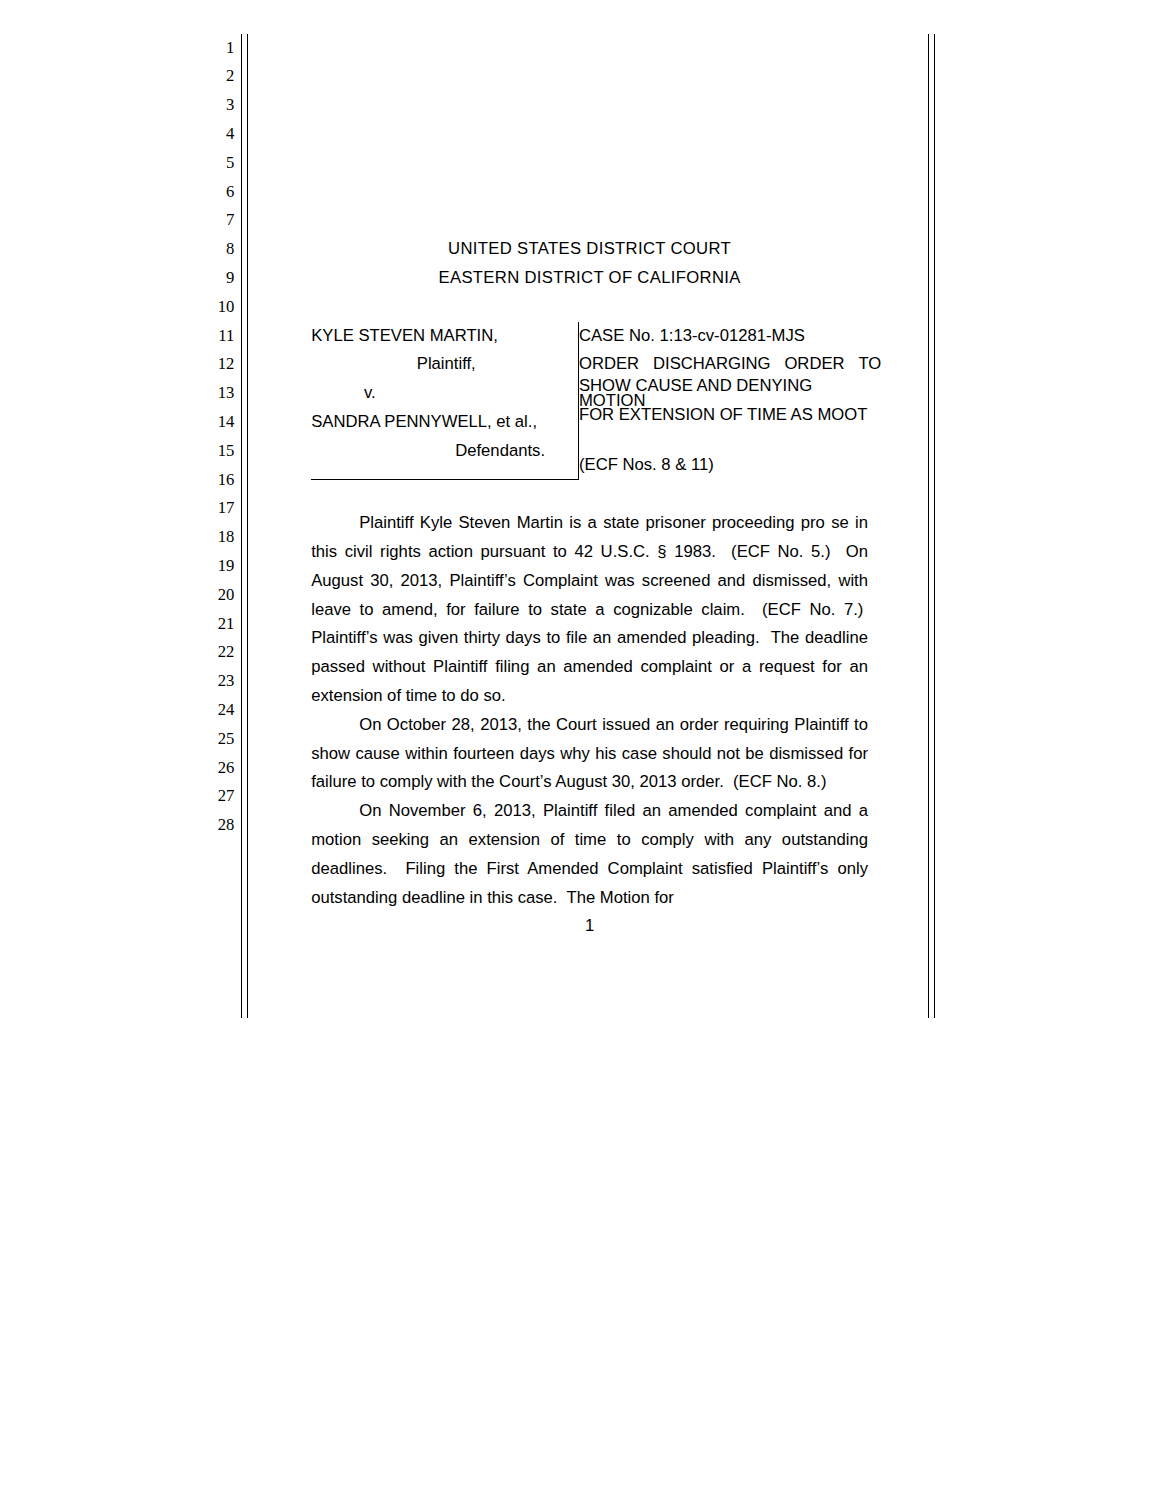1
2
3
4
5
6
7
8
9
10
11
12
13
14
15
16
17
18
19
20
21
22
23
24
25
26
27
28
UNITED STATES DISTRICT COURT
EASTERN DISTRICT OF CALIFORNIA
| KYLE STEVEN MARTIN, Plaintiff, v. SANDRA PENNYWELL, et al., Defendants. | CASE No. 1:13-cv-01281-MJS ORDER DISCHARGING ORDER TO SHOW CAUSE AND DENYING MOTION FOR EXTENSION OF TIME AS MOOT (ECF Nos. 8 & 11) |
Plaintiff Kyle Steven Martin is a state prisoner proceeding pro se in this civil rights action pursuant to 42 U.S.C. § 1983. (ECF No. 5.) On August 30, 2013, Plaintiff’s Complaint was screened and dismissed, with leave to amend, for failure to state a cognizable claim. (ECF No. 7.) Plaintiff’s was given thirty days to file an amended pleading. The deadline passed without Plaintiff filing an amended complaint or a request for an extension of time to do so.
On October 28, 2013, the Court issued an order requiring Plaintiff to show cause within fourteen days why his case should not be dismissed for failure to comply with the Court’s August 30, 2013 order. (ECF No. 8.)
On November 6, 2013, Plaintiff filed an amended complaint and a motion seeking an extension of time to comply with any outstanding deadlines. Filing the First Amended Complaint satisfied Plaintiff’s only outstanding deadline in this case. The Motion for
1